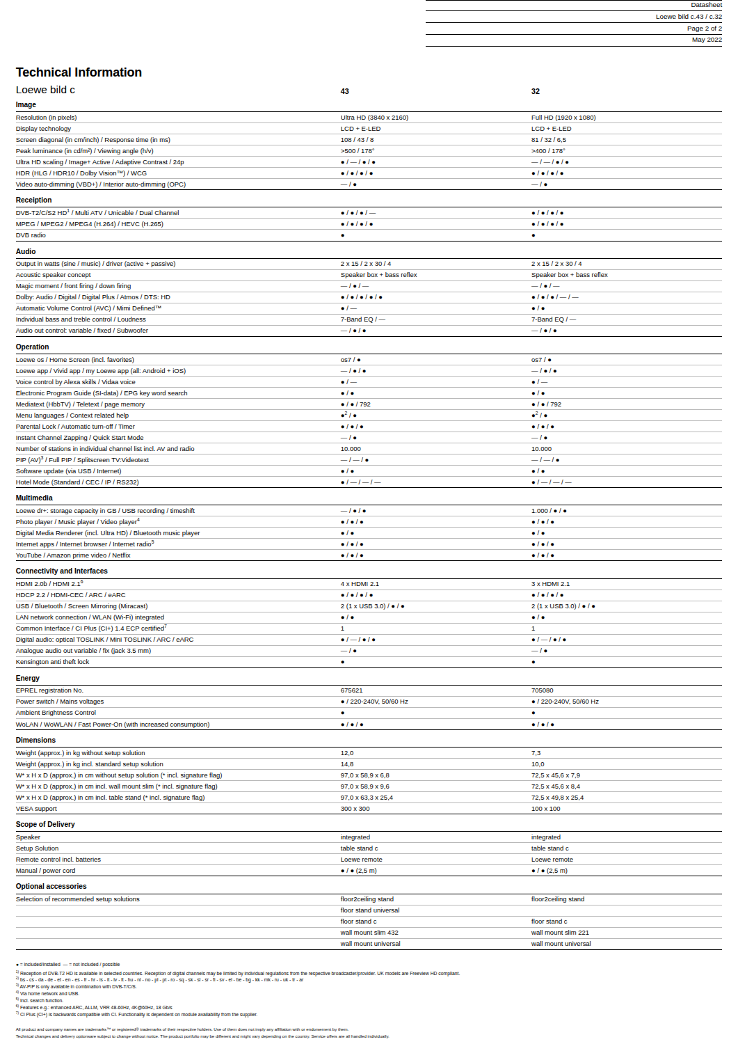Datasheet
Loewe bild c.43 / c.32
Page 2 of 2
May 2022
Technical Information
| Loewe bild c | 43 | 32 |
| Image |
| Resolution (in pixels) | Ultra HD (3840 x 2160) | Full HD (1920 x 1080) |
| Display technology | LCD + E-LED | LCD + E-LED |
| Screen diagonal (in cm/inch) / Response time (in ms) | 108 / 43 / 8 | 81 / 32 / 6,5 |
| Peak luminance (in cd/m²) / Viewing angle (h/v) | >500 / 178° | >400 / 178° |
| Ultra HD scaling / Image+ Active / Adaptive Contrast / 24p | ● / — / ● / ● | — / — / ● / ● |
| HDR (HLG / HDR10 / Dolby Vision™) / WCG | ● / ● / ● / ● | ● / ● / ● / ● |
| Video auto-dimming (VBD+) / Interior auto-dimming (OPC) | — / ● | — / ● |
| Receiption |
| DVB-T2/C/S2 HD 1 / Multi ATV / Unicable / Dual Channel | ● / ● / ● / — | ● / ● / ● / ● |
| MPEG / MPEG2 / MPEG4 (H.264) / HEVC (H.265) | ● / ● / ● / ● | ● / ● / ● / ● |
| DVB radio | ● | ● |
| Audio |
| Output in watts (sine / music) / driver (active + passive) | 2 x 15 / 2 x 30 / 4 | 2 x 15 / 2 x 30 / 4 |
| Acoustic speaker concept | Speaker box + bass reflex | Speaker box + bass reflex |
| Magic moment / front firing / down firing | — / ● / — | — / ● / — |
| Dolby: Audio / Digital / Digital Plus / Atmos / DTS: HD | ● / ● / ● / ● / ● | ● / ● / ● / — / — |
| Automatic Volume Control (AVC) / Mimi Defined™ | ● / — | ● / ● |
| Individual bass and treble control / Loudness | 7-Band EQ / — | 7-Band EQ / — |
| Audio out control: variable / fixed / Subwoofer | — / ● / ● | — / ● / ● |
| Operation |
| Loewe os / Home Screen (incl. favorites) | os7 / ● | os7 / ● |
| Loewe app / Vivid app / my Loewe app (all: Android + iOS) | — / ● / ● | — / ● / ● |
| Voice control by Alexa skills / Vidaa voice | ● / — | ● / — |
| Electronic Program Guide (SI-data) / EPG key word search | ● / ● | ● / ● |
| Mediatext (HbbTV) / Teletext / page memory | ● / ● / 792 | ● / ● / 792 |
| Menu languages / Context related help | ● 2 / ● | ● 2 / ● |
| Parental Lock / Automatic turn-off / Timer | ● / ● / ● | ● / ● / ● |
| Instant Channel Zapping / Quick Start Mode | — / ● | — / ● |
| Number of stations in individual channel list incl. AV and radio | 10.000 | 10.000 |
| PIP (AV) 3 / Full PIP / Splitscreen TV:Videotext | — / — / ● | — / — / ● |
| Software update (via USB / Internet) | ● / ● | ● / ● |
| Hotel Mode (Standard / CEC / IP / RS232) | ● / — / — / — | ● / — / — / — |
| Multimedia |
| Loewe dr+: storage capacity in GB / USB recording / timeshift | — / ● / ● | 1.000 / ● / ● |
| Photo player / Music player / Video player 4 | ● / ● / ● | ● / ● / ● |
| Digital Media Renderer (incl. Ultra HD) / Bluetooth music player | ● / ● | ● / ● |
| Internet apps / Internet browser / Internet radio 5 | ● / ● / ● | ● / ● / ● |
| YouTube / Amazon prime video / Netflix | ● / ● / ● | ● / ● / ● |
| Connectivity and Interfaces |
| HDMI 2.0b / HDMI 2.1 6 | 4 x HDMI 2.1 | 3 x HDMI 2.1 |
| HDCP 2.2 / HDMI-CEC / ARC / eARC | ● / ● / ● / ● | ● / ● / ● / ● |
| USB / Bluetooth / Screen Mirroring (Miracast) | 2 (1 x USB 3.0) / ● / ● | 2 (1 x USB 3.0) / ● / ● |
| LAN network connection / WLAN (Wi-Fi) integrated | ● / ● | ● / ● |
| Common Interface / CI Plus (CI+) 1.4 ECP certified 7 | 1 | 1 |
| Digital audio: optical TOSLINK / Mini TOSLINK / ARC / eARC | ● / — / ● / ● | ● / — / ● / ● |
| Analogue audio out variable / fix (jack 3.5 mm) | — / ● | — / ● |
| Kensington anti theft lock | ● | ● |
| Energy |
| EPREL registration No. | 675621 | 705080 |
| Power switch / Mains voltages | ● / 220-240V, 50/60 Hz | ● / 220-240V, 50/60 Hz |
| Ambient Brightness Control | ● | ● |
| WoLAN / WoWLAN / Fast Power-On (with increased consumption) | ● / ● / ● | ● / ● / ● |
| Dimensions |
| Weight (approx.) in kg without setup solution | 12,0 | 7,3 |
| Weight (approx.) in kg incl. standard setup solution | 14,8 | 10,0 |
| W* x H x D (approx.) in cm without setup solution (* incl. signature flag) | 97,0 x 58,9 x 6,8 | 72,5 x 45,6 x 7,9 |
| W* x H x D (approx.) in cm incl. wall mount slim (* incl. signature flag) | 97,0 x 58,9 x 9,6 | 72,5 x 45,6 x 8,4 |
| W* x H x D (approx.) in cm incl. table stand (* incl. signature flag) | 97,0 x 63,3 x 25,4 | 72,5 x 49,8 x 25,4 |
| VESA support | 300 x 300 | 100 x 100 |
| Scope of Delivery |
| Speaker | integrated | integrated |
| Setup Solution | table stand c | table stand c |
| Remote control incl. batteries | Loewe remote | Loewe remote |
| Manual / power cord | ● / ● (2,5 m) | ● / ● (2,5 m) |
| Optional accessories |
| Selection of recommended setup solutions | floor2ceiling stand | floor2ceiling stand |
| | floor stand universal | |
| | floor stand c | floor stand c |
| | wall mount slim 432 | wall mount slim 221 |
| | wall mount universal | wall mount universal |
● = included/installed — = not included / possible
1) Reception of DVB-T2 HD is available in selected countries. Reception of digital channels may be limited by individual regulations from the respective broadcaster/provider. UK models are Freeview HD compliant.
2) bs - cs - da - de - et - en - es - fr - hr - is - it - lv - lt - hu - nl - no - pl - pt - ro - sq - sk - sl - sr - fi - sv - el - be - bg - kk - mk - ru - uk - tr - ar
3) AV-PIP is only available in combination with DVB-T/C/S.
4) Via home network and USB.
5) Incl. search function.
6) Features e.g.: enhanced ARC, ALLM, VRR 48-60Hz, 4K@60Hz, 18 Gb/s
7) CI Plus (CI+) is backwards compatible with CI. Functionality is dependent on module availability from the supplier.
All product and company names are trademarks™ or registered® trademarks of their respective holders. Use of them does not imply any affiliation with or endorsement by them.
Technical changes and delivery optionsare subject to change without notice. The product portfolio may be different and might vary depending on the country. Service offers are all handled individually.